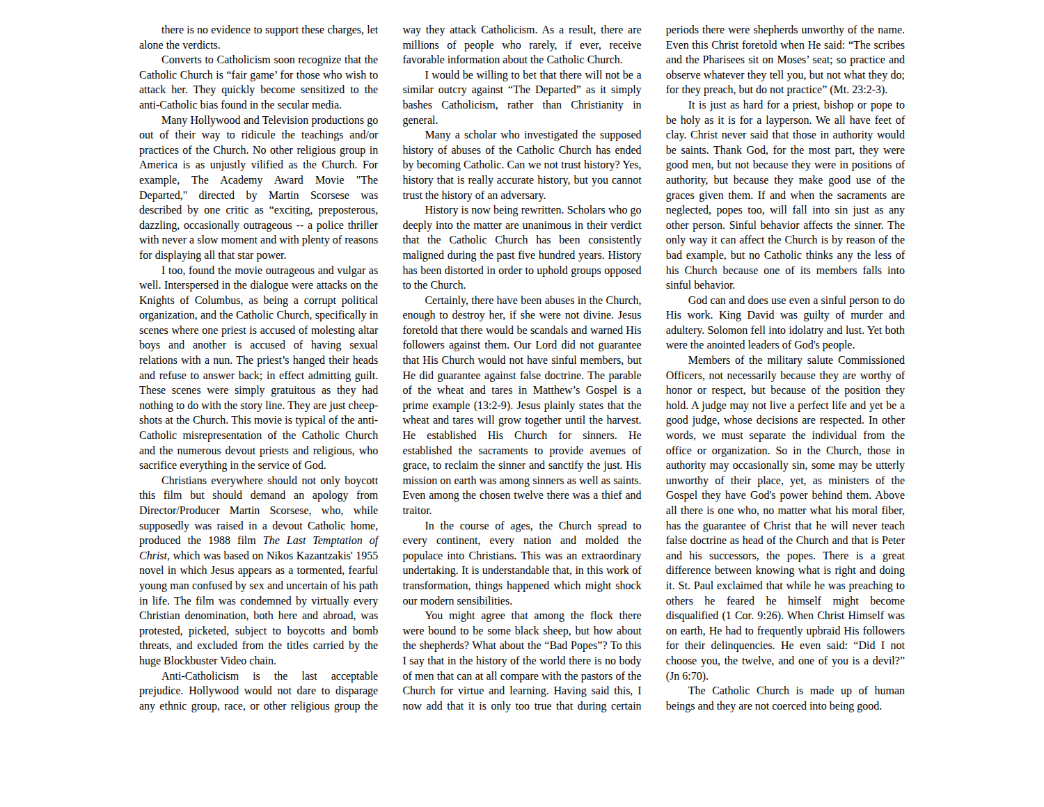there is no evidence to support these charges, let alone the verdicts.
Converts to Catholicism soon recognize that the Catholic Church is “fair game’ for those who wish to attack her. They quickly become sensitized to the anti-Catholic bias found in the secular media.
Many Hollywood and Television productions go out of their way to ridicule the teachings and/or practices of the Church. No other religious group in America is as unjustly vilified as the Church. For example, The Academy Award Movie "The Departed," directed by Martin Scorsese was described by one critic as “exciting, preposterous, dazzling, occasionally outrageous -- a police thriller with never a slow moment and with plenty of reasons for displaying all that star power.
I too, found the movie outrageous and vulgar as well. Interspersed in the dialogue were attacks on the Knights of Columbus, as being a corrupt political organization, and the Catholic Church, specifically in scenes where one priest is accused of molesting altar boys and another is accused of having sexual relations with a nun. The priest’s hanged their heads and refuse to answer back; in effect admitting guilt. These scenes were simply gratuitous as they had nothing to do with the story line. They are just cheep-shots at the Church. This movie is typical of the anti-Catholic misrepresentation of the Catholic Church and the numerous devout priests and religious, who sacrifice everything in the service of God.
Christians everywhere should not only boycott this film but should demand an apology from Director/Producer Martin Scorsese, who, while supposedly was raised in a devout Catholic home, produced the 1988 film The Last Temptation of Christ, which was based on Nikos Kazantzakis' 1955 novel in which Jesus appears as a tormented, fearful young man confused by sex and uncertain of his path in life. The film was condemned by virtually every Christian denomination, both here and abroad, was protested, picketed, subject to boycotts and bomb threats, and excluded from the titles carried by the huge Blockbuster Video chain.
Anti-Catholicism is the last acceptable prejudice. Hollywood would not dare to disparage any ethnic group, race, or other religious group the way they attack Catholicism. As a result, there are millions of people who rarely, if ever, receive favorable information about the Catholic Church.
I would be willing to bet that there will not be a similar outcry against “The Departed” as it simply bashes Catholicism, rather than Christianity in general.
Many a scholar who investigated the supposed history of abuses of the Catholic Church has ended by becoming Catholic. Can we not trust history? Yes, history that is really accurate history, but you cannot trust the history of an adversary.
History is now being rewritten. Scholars who go deeply into the matter are unanimous in their verdict that the Catholic Church has been consistently maligned during the past five hundred years. History has been distorted in order to uphold groups opposed to the Church.
Certainly, there have been abuses in the Church, enough to destroy her, if she were not divine. Jesus foretold that there would be scandals and warned His followers against them. Our Lord did not guarantee that His Church would not have sinful members, but He did guarantee against false doctrine. The parable of the wheat and tares in Matthew’s Gospel is a prime example (13:2-9). Jesus plainly states that the wheat and tares will grow together until the harvest. He established His Church for sinners. He established the sacraments to provide avenues of grace, to reclaim the sinner and sanctify the just. His mission on earth was among sinners as well as saints. Even among the chosen twelve there was a thief and traitor.
In the course of ages, the Church spread to every continent, every nation and molded the populace into Christians. This was an extraordinary undertaking. It is understandable that, in this work of transformation, things happened which might shock our modern sensibilities.
You might agree that among the flock there were bound to be some black sheep, but how about the shepherds? What about the “Bad Popes”? To this I say that in the history of the world there is no body of men that can at all compare with the pastors of the Church for virtue and learning. Having said this, I now add that it is only too true that during certain periods there were shepherds unworthy of the name. Even this Christ foretold when He said: “The scribes and the Pharisees sit on Moses’ seat; so practice and observe whatever they tell you, but not what they do; for they preach, but do not practice” (Mt. 23:2-3).
It is just as hard for a priest, bishop or pope to be holy as it is for a layperson. We all have feet of clay. Christ never said that those in authority would be saints. Thank God, for the most part, they were good men, but not because they were in positions of authority, but because they make good use of the graces given them. If and when the sacraments are neglected, popes too, will fall into sin just as any other person. Sinful behavior affects the sinner. The only way it can affect the Church is by reason of the bad example, but no Catholic thinks any the less of his Church because one of its members falls into sinful behavior.
God can and does use even a sinful person to do His work. King David was guilty of murder and adultery. Solomon fell into idolatry and lust. Yet both were the anointed leaders of God's people.
Members of the military salute Commissioned Officers, not necessarily because they are worthy of honor or respect, but because of the position they hold. A judge may not live a perfect life and yet be a good judge, whose decisions are respected. In other words, we must separate the individual from the office or organization. So in the Church, those in authority may occasionally sin, some may be utterly unworthy of their place, yet, as ministers of the Gospel they have God's power behind them. Above all there is one who, no matter what his moral fiber, has the guarantee of Christ that he will never teach false doctrine as head of the Church and that is Peter and his successors, the popes. There is a great difference between knowing what is right and doing it. St. Paul exclaimed that while he was preaching to others he feared he himself might become disqualified (1 Cor. 9:26). When Christ Himself was on earth, He had to frequently upbraid His followers for their delinquencies. He even said: “Did I not choose you, the twelve, and one of you is a devil?” (Jn 6:70).
The Catholic Church is made up of human beings and they are not coerced into being good.